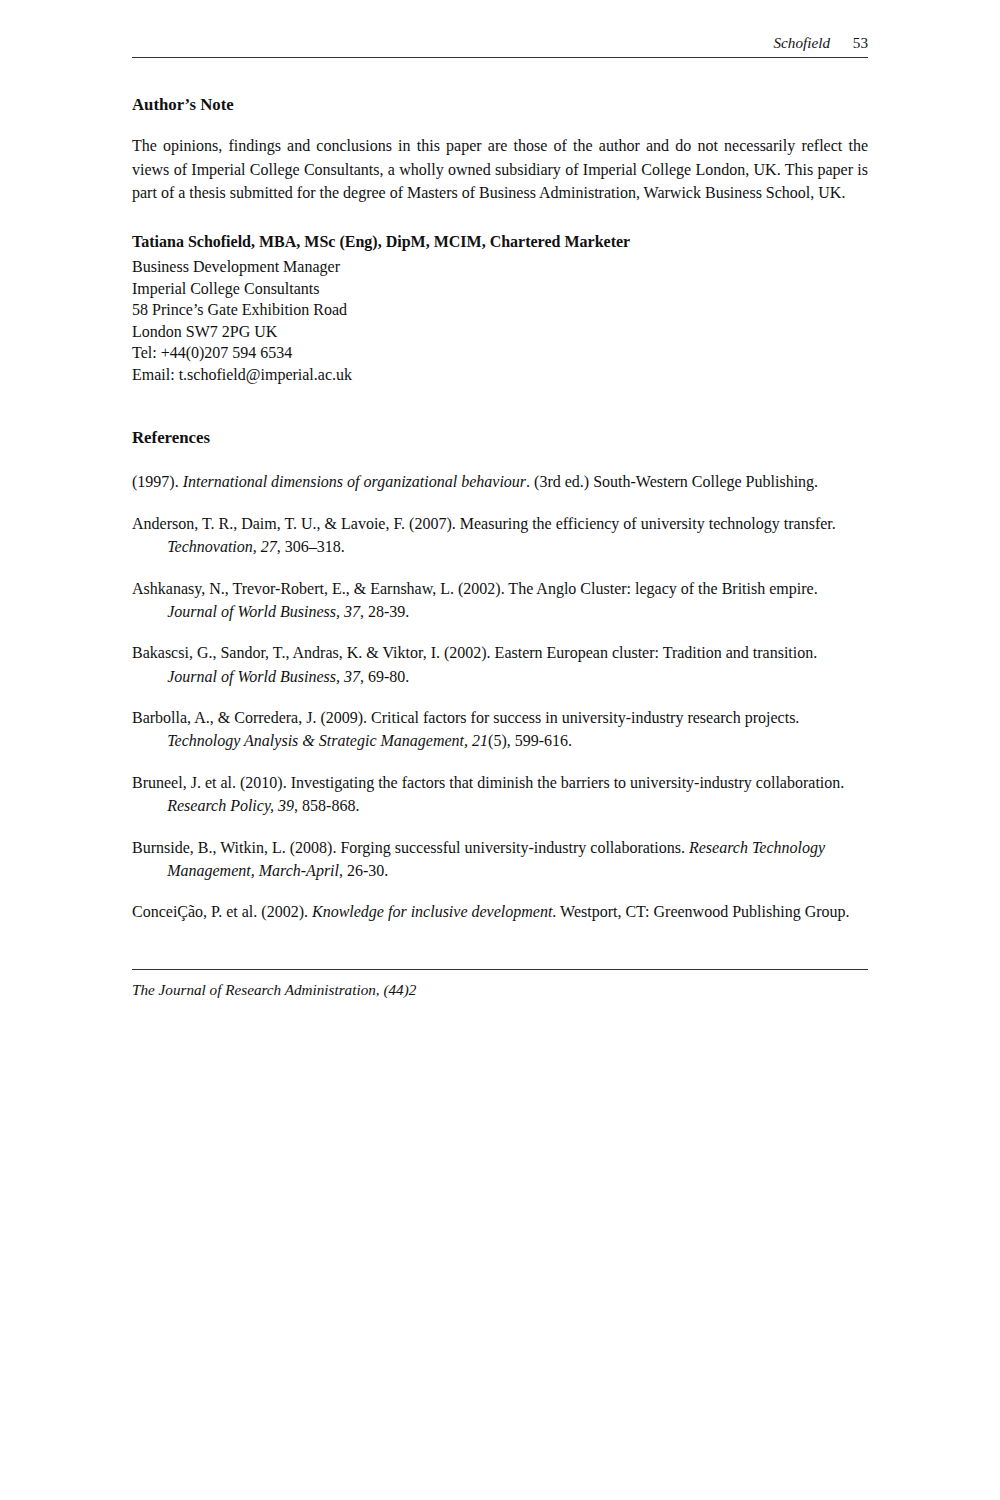Schofield 53
Author’s Note
The opinions, findings and conclusions in this paper are those of the author and do not necessarily reflect the views of Imperial College Consultants, a wholly owned subsidiary of Imperial College London, UK. This paper is part of a thesis submitted for the degree of Masters of Business Administration, Warwick Business School, UK.
Tatiana Schofield, MBA, MSc (Eng), DipM, MCIM, Chartered Marketer
Business Development Manager Imperial College Consultants 58 Prince’s Gate Exhibition Road London SW7 2PG UK Tel: +44(0)207 594 6534 Email: t.schofield@imperial.ac.uk
References
(1997). International dimensions of organizational behaviour. (3rd ed.) South-Western College Publishing.
Anderson, T. R., Daim, T. U., & Lavoie, F. (2007). Measuring the efficiency of university technology transfer. Technovation, 27, 306–318.
Ashkanasy, N., Trevor-Robert, E., & Earnshaw, L. (2002). The Anglo Cluster: legacy of the British empire. Journal of World Business, 37, 28-39.
Bakascsi, G., Sandor, T., Andras, K. & Viktor, I. (2002). Eastern European cluster: Tradition and transition. Journal of World Business, 37, 69-80.
Barbolla, A., & Corredera, J. (2009). Critical factors for success in university-industry research projects. Technology Analysis & Strategic Management, 21(5), 599-616.
Bruneel, J. et al. (2010). Investigating the factors that diminish the barriers to university-industry collaboration. Research Policy, 39, 858-868.
Burnside, B., Witkin, L. (2008). Forging successful university-industry collaborations. Research Technology Management, March-April, 26-30.
ConceiÇão, P. et al. (2002). Knowledge for inclusive development. Westport, CT: Greenwood Publishing Group.
The Journal of Research Administration, (44)2